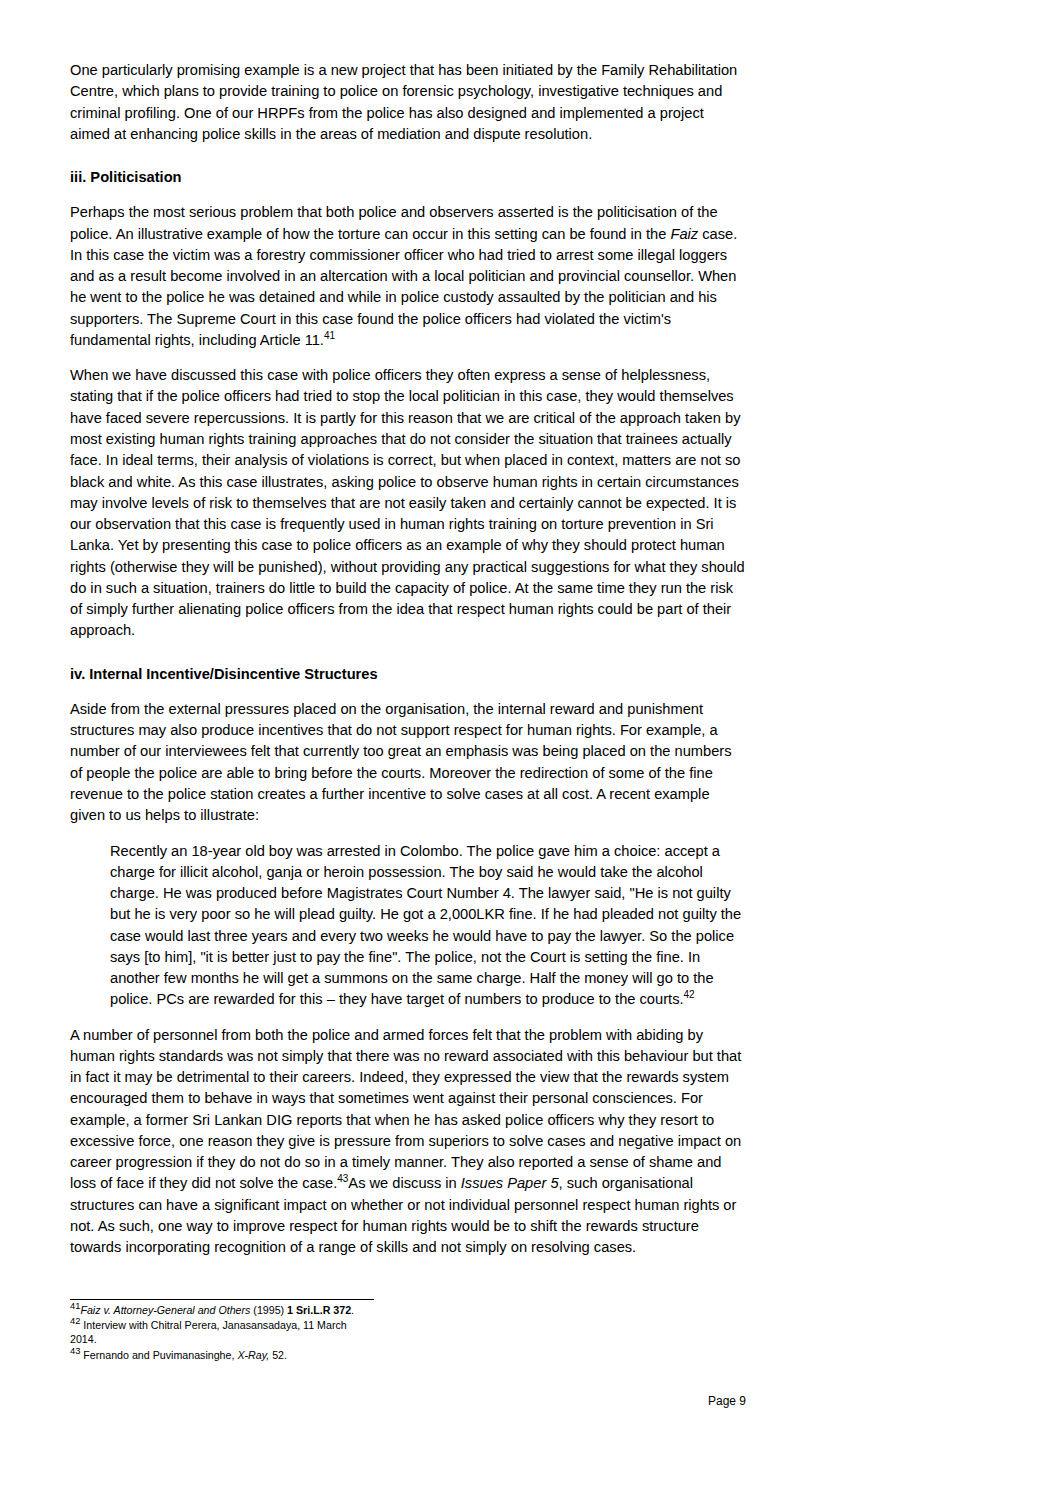One particularly promising example is a new project that has been initiated by the Family Rehabilitation Centre, which plans to provide training to police on forensic psychology, investigative techniques and criminal profiling. One of our HRPFs from the police has also designed and implemented a project aimed at enhancing police skills in the areas of mediation and dispute resolution.
iii. Politicisation
Perhaps the most serious problem that both police and observers asserted is the politicisation of the police. An illustrative example of how the torture can occur in this setting can be found in the Faiz case. In this case the victim was a forestry commissioner officer who had tried to arrest some illegal loggers and as a result become involved in an altercation with a local politician and provincial counsellor. When he went to the police he was detained and while in police custody assaulted by the politician and his supporters. The Supreme Court in this case found the police officers had violated the victim's fundamental rights, including Article 11.41
When we have discussed this case with police officers they often express a sense of helplessness, stating that if the police officers had tried to stop the local politician in this case, they would themselves have faced severe repercussions. It is partly for this reason that we are critical of the approach taken by most existing human rights training approaches that do not consider the situation that trainees actually face. In ideal terms, their analysis of violations is correct, but when placed in context, matters are not so black and white. As this case illustrates, asking police to observe human rights in certain circumstances may involve levels of risk to themselves that are not easily taken and certainly cannot be expected. It is our observation that this case is frequently used in human rights training on torture prevention in Sri Lanka. Yet by presenting this case to police officers as an example of why they should protect human rights (otherwise they will be punished), without providing any practical suggestions for what they should do in such a situation, trainers do little to build the capacity of police. At the same time they run the risk of simply further alienating police officers from the idea that respect human rights could be part of their approach.
iv. Internal Incentive/Disincentive Structures
Aside from the external pressures placed on the organisation, the internal reward and punishment structures may also produce incentives that do not support respect for human rights. For example, a number of our interviewees felt that currently too great an emphasis was being placed on the numbers of people the police are able to bring before the courts. Moreover the redirection of some of the fine revenue to the police station creates a further incentive to solve cases at all cost. A recent example given to us helps to illustrate:
Recently an 18-year old boy was arrested in Colombo. The police gave him a choice: accept a charge for illicit alcohol, ganja or heroin possession. The boy said he would take the alcohol charge. He was produced before Magistrates Court Number 4. The lawyer said, "He is not guilty but he is very poor so he will plead guilty. He got a 2,000LKR fine. If he had pleaded not guilty the case would last three years and every two weeks he would have to pay the lawyer. So the police says [to him], "it is better just to pay the fine". The police, not the Court is setting the fine. In another few months he will get a summons on the same charge. Half the money will go to the police. PCs are rewarded for this – they have target of numbers to produce to the courts.42
A number of personnel from both the police and armed forces felt that the problem with abiding by human rights standards was not simply that there was no reward associated with this behaviour but that in fact it may be detrimental to their careers. Indeed, they expressed the view that the rewards system encouraged them to behave in ways that sometimes went against their personal consciences. For example, a former Sri Lankan DIG reports that when he has asked police officers why they resort to excessive force, one reason they give is pressure from superiors to solve cases and negative impact on career progression if they do not do so in a timely manner. They also reported a sense of shame and loss of face if they did not solve the case.43As we discuss in Issues Paper 5, such organisational structures can have a significant impact on whether or not individual personnel respect human rights or not. As such, one way to improve respect for human rights would be to shift the rewards structure towards incorporating recognition of a range of skills and not simply on resolving cases.
41Faiz v. Attorney-General and Others (1995) 1 Sri.L.R 372.
42 Interview with Chitral Perera, Janasansadaya, 11 March 2014.
43 Fernando and Puvimanasinghe, X-Ray, 52.
Page 9